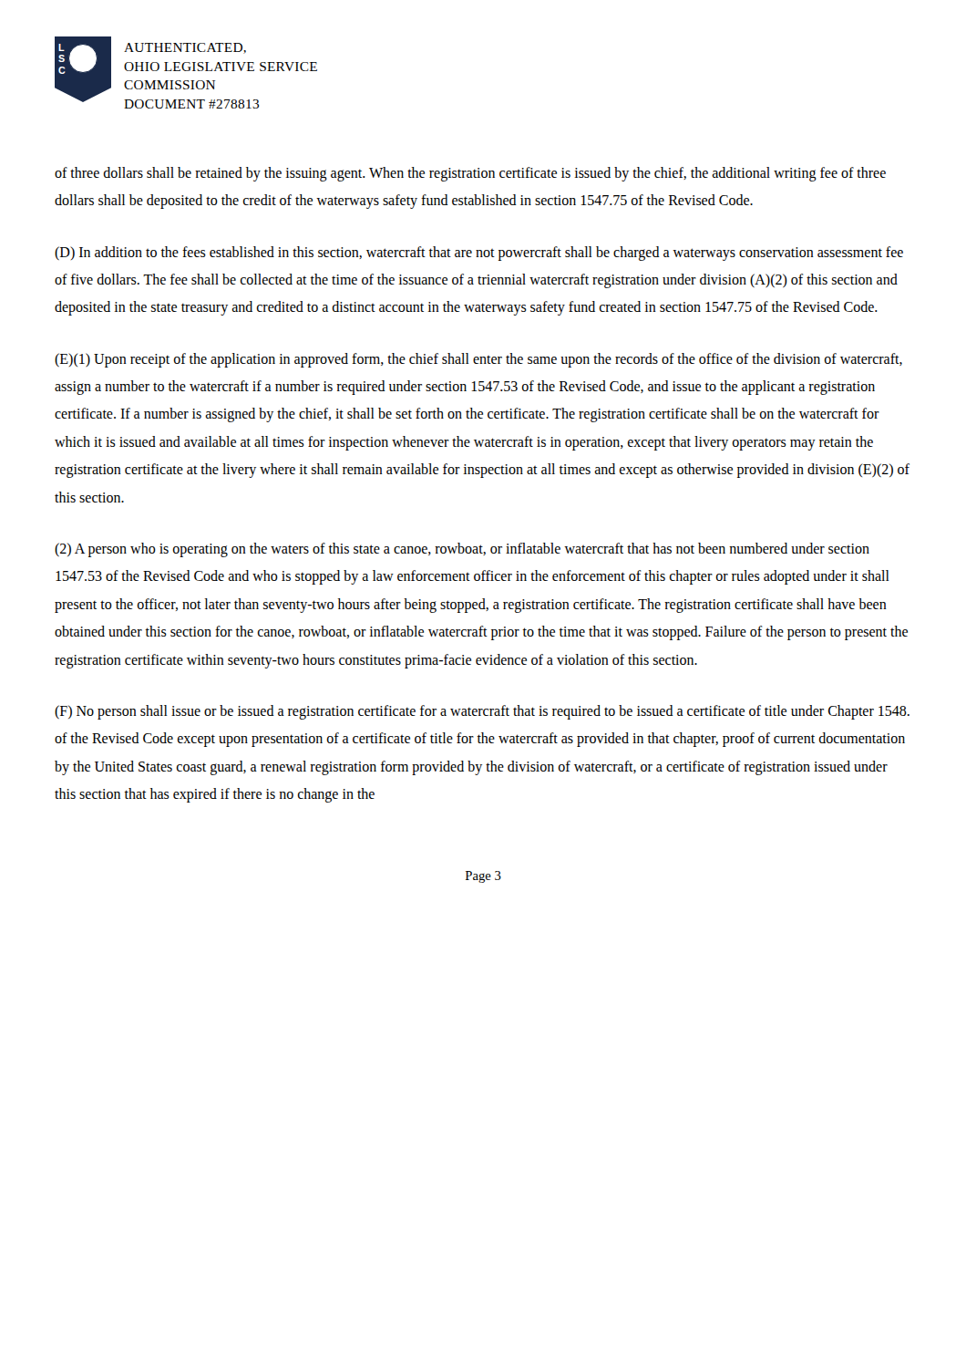L
S
C
AUTHENTICATED,
OHIO LEGISLATIVE SERVICE
COMMISSION
DOCUMENT #278813
of three dollars shall be retained by the issuing agent. When the registration certificate is issued by the chief, the additional writing fee of three dollars shall be deposited to the credit of the waterways safety fund established in section 1547.75 of the Revised Code.
(D) In addition to the fees established in this section, watercraft that are not powercraft shall be charged a waterways conservation assessment fee of five dollars. The fee shall be collected at the time of the issuance of a triennial watercraft registration under division (A)(2) of this section and deposited in the state treasury and credited to a distinct account in the waterways safety fund created in section 1547.75 of the Revised Code.
(E)(1) Upon receipt of the application in approved form, the chief shall enter the same upon the records of the office of the division of watercraft, assign a number to the watercraft if a number is required under section 1547.53 of the Revised Code, and issue to the applicant a registration certificate. If a number is assigned by the chief, it shall be set forth on the certificate. The registration certificate shall be on the watercraft for which it is issued and available at all times for inspection whenever the watercraft is in operation, except that livery operators may retain the registration certificate at the livery where it shall remain available for inspection at all times and except as otherwise provided in division (E)(2) of this section.
(2) A person who is operating on the waters of this state a canoe, rowboat, or inflatable watercraft that has not been numbered under section 1547.53 of the Revised Code and who is stopped by a law enforcement officer in the enforcement of this chapter or rules adopted under it shall present to the officer, not later than seventy-two hours after being stopped, a registration certificate. The registration certificate shall have been obtained under this section for the canoe, rowboat, or inflatable watercraft prior to the time that it was stopped. Failure of the person to present the registration certificate within seventy-two hours constitutes prima-facie evidence of a violation of this section.
(F) No person shall issue or be issued a registration certificate for a watercraft that is required to be issued a certificate of title under Chapter 1548. of the Revised Code except upon presentation of a certificate of title for the watercraft as provided in that chapter, proof of current documentation by the United States coast guard, a renewal registration form provided by the division of watercraft, or a certificate of registration issued under this section that has expired if there is no change in the
Page 3